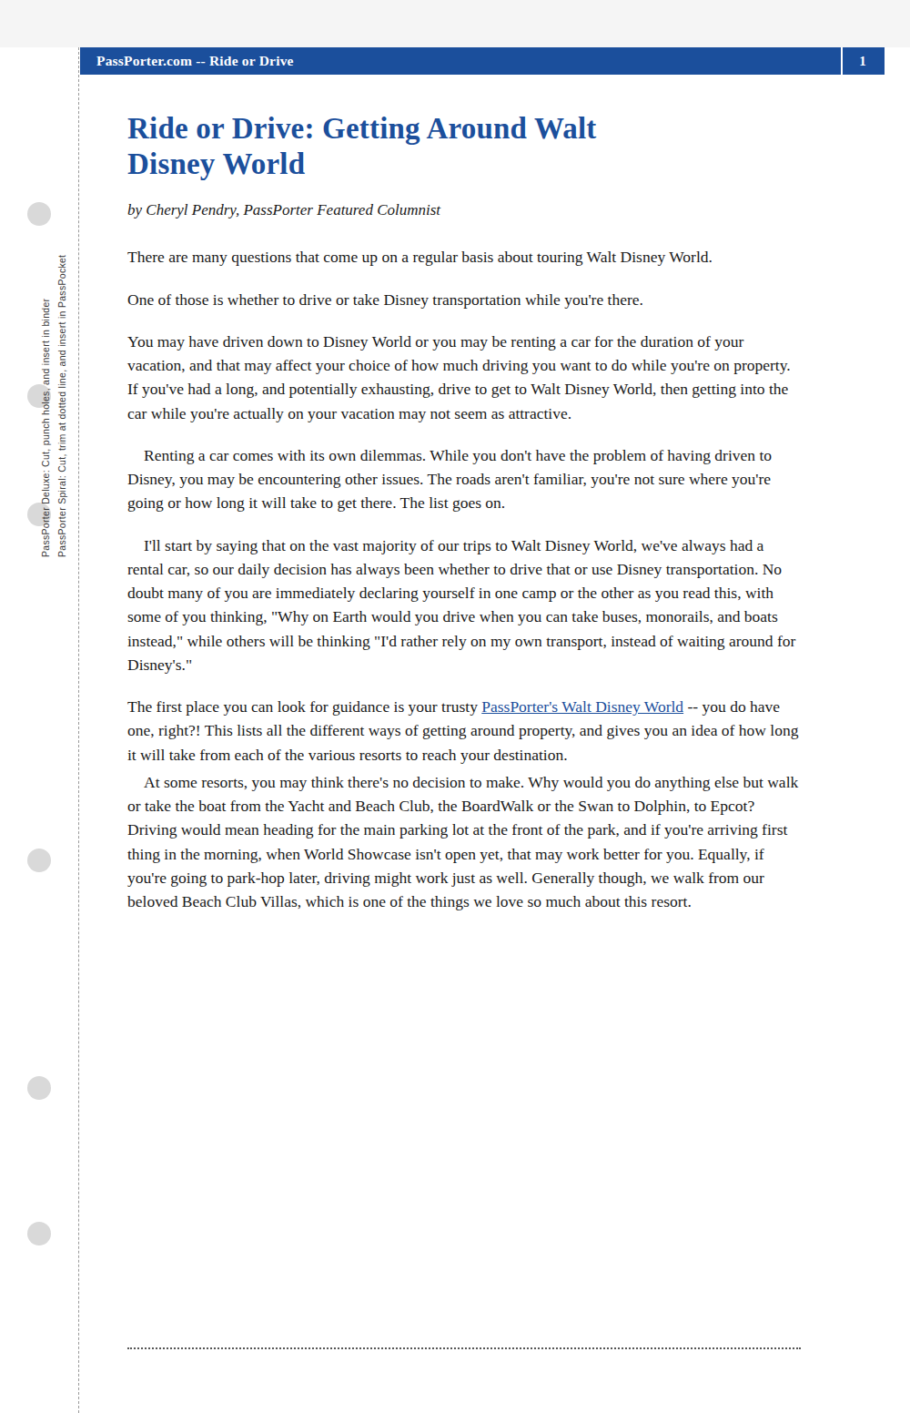PassPorter Deluxe: Cut, punch holes, and insert in binder
PassPorter Spiral: Cut, trim at dotted line, and insert in PassPocket
PassPorter.com -- Ride or Drive 1
Ride or Drive: Getting Around Walt
Disney World
by Cheryl Pendry, PassPorter Featured Columnist
There are many questions that come up on a regular basis about touring Walt Disney World.
One of those is whether to drive or take Disney transportation while you're there.
You may have driven down to Disney World or you may be renting a car for the duration of your vacation, and that may affect your choice of how much driving you want to do while you're on property. If you've had a long, and potentially exhausting, drive to get to Walt Disney World, then getting into the car while you're actually on your vacation may not seem as attractive.
Renting a car comes with its own dilemmas. While you don't have the problem of having driven to Disney, you may be encountering other issues. The roads aren't familiar, you're not sure where you're going or how long it will take to get there. The list goes on.
I'll start by saying that on the vast majority of our trips to Walt Disney World, we've always had a rental car, so our daily decision has always been whether to drive that or use Disney transportation. No doubt many of you are immediately declaring yourself in one camp or the other as you read this, with some of you thinking, "Why on Earth would you drive when you can take buses, monorails, and boats instead," while others will be thinking "I'd rather rely on my own transport, instead of waiting around for Disney's."
The first place you can look for guidance is your trusty PassPorter's Walt Disney World -- you do have one, right?! This lists all the different ways of getting around property, and gives you an idea of how long it will take from each of the various resorts to reach your destination.
At some resorts, you may think there's no decision to make. Why would you do anything else but walk or take the boat from the Yacht and Beach Club, the BoardWalk or the Swan to Dolphin, to Epcot? Driving would mean heading for the main parking lot at the front of the park, and if you're arriving first thing in the morning, when World Showcase isn't open yet, that may work better for you. Equally, if you're going to park-hop later, driving might work just as well. Generally though, we walk from our beloved Beach Club Villas, which is one of the things we love so much about this resort.